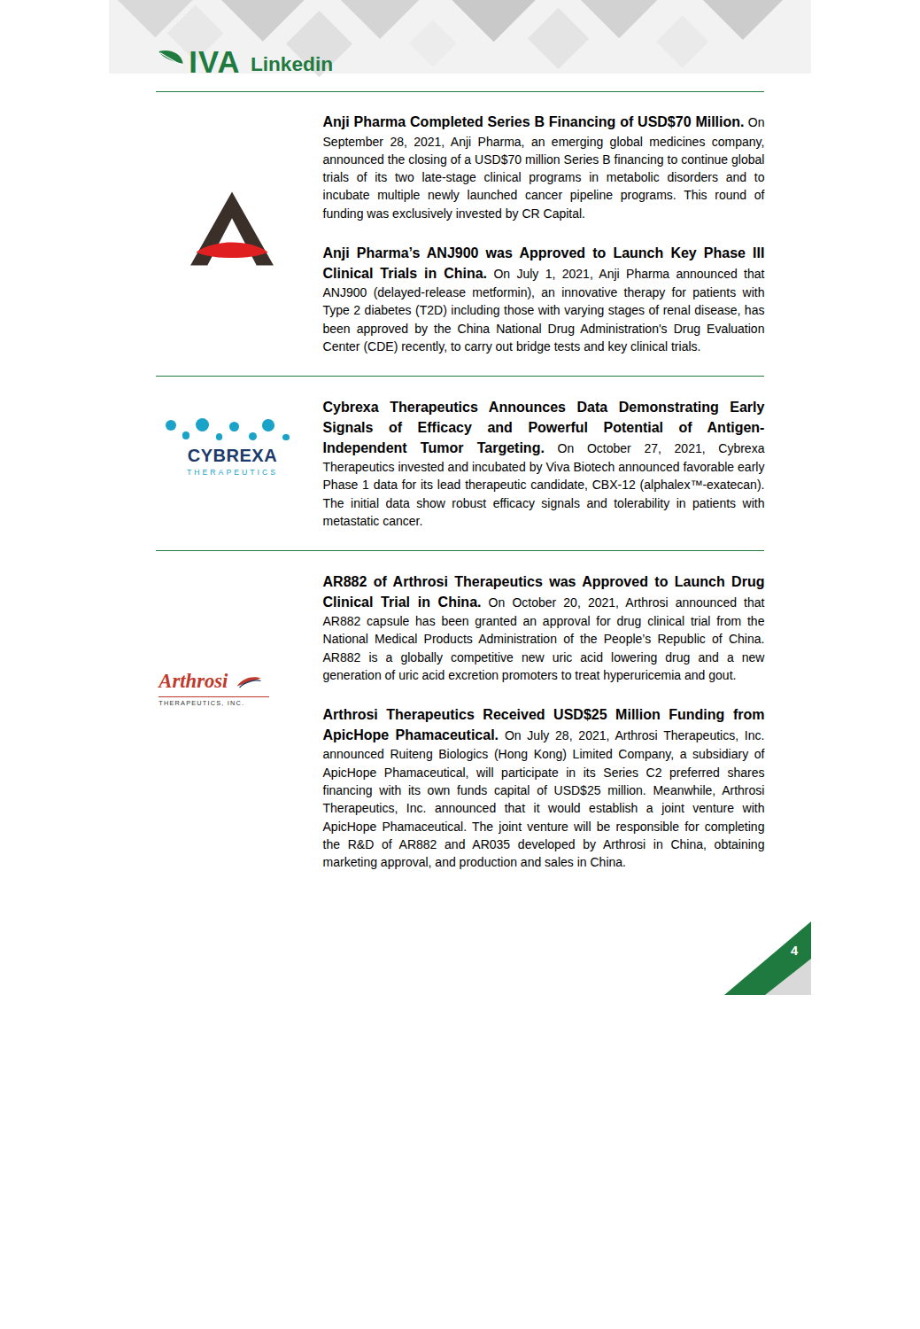IVA
Linkedin
Anji Pharma Completed Series B Financing of USD$70 Million. On September 28, 2021, Anji Pharma, an emerging global medicines company, announced the closing of a USD$70 million Series B financing to continue global trials of its two late-stage clinical programs in metabolic disorders and to incubate multiple newly launched cancer pipeline programs. This round of funding was exclusively invested by CR Capital.
Anji Pharma’s ANJ900 was Approved to Launch Key Phase III Clinical Trials in China. On July 1, 2021, Anji Pharma announced that ANJ900 (delayed-release metformin), an innovative therapy for patients with Type 2 diabetes (T2D) including those with varying stages of renal disease, has been approved by the China National Drug Administration's Drug Evaluation Center (CDE) recently, to carry out bridge tests and key clinical trials.
CYBREXA
THERAPEUTICS
Cybrexa Therapeutics Announces Data Demonstrating Early Signals of Efficacy and Powerful Potential of Antigen-Independent Tumor Targeting. On October 27, 2021, Cybrexa Therapeutics invested and incubated by Viva Biotech announced favorable early Phase 1 data for its lead therapeutic candidate, CBX-12 (alphalex™-exatecan). The initial data show robust efficacy signals and tolerability in patients with metastatic cancer.
Arthrosi
THERAPEUTICS, INC.
AR882 of Arthrosi Therapeutics was Approved to Launch Drug Clinical Trial in China. On October 20, 2021, Arthrosi announced that AR882 capsule has been granted an approval for drug clinical trial from the National Medical Products Administration of the People’s Republic of China. AR882 is a globally competitive new uric acid lowering drug and a new generation of uric acid excretion promoters to treat hyperuricemia and gout.
Arthrosi Therapeutics Received USD$25 Million Funding from ApicHope Phamaceutical. On July 28, 2021, Arthrosi Therapeutics, Inc. announced Ruiteng Biologics (Hong Kong) Limited Company, a subsidiary of ApicHope Phamaceutical, will participate in its Series C2 preferred shares financing with its own funds capital of USD$25 million. Meanwhile, Arthrosi Therapeutics, Inc. announced that it would establish a joint venture with ApicHope Phamaceutical. The joint venture will be responsible for completing the R&D of AR882 and AR035 developed by Arthrosi in China, obtaining marketing approval, and production and sales in China.
4